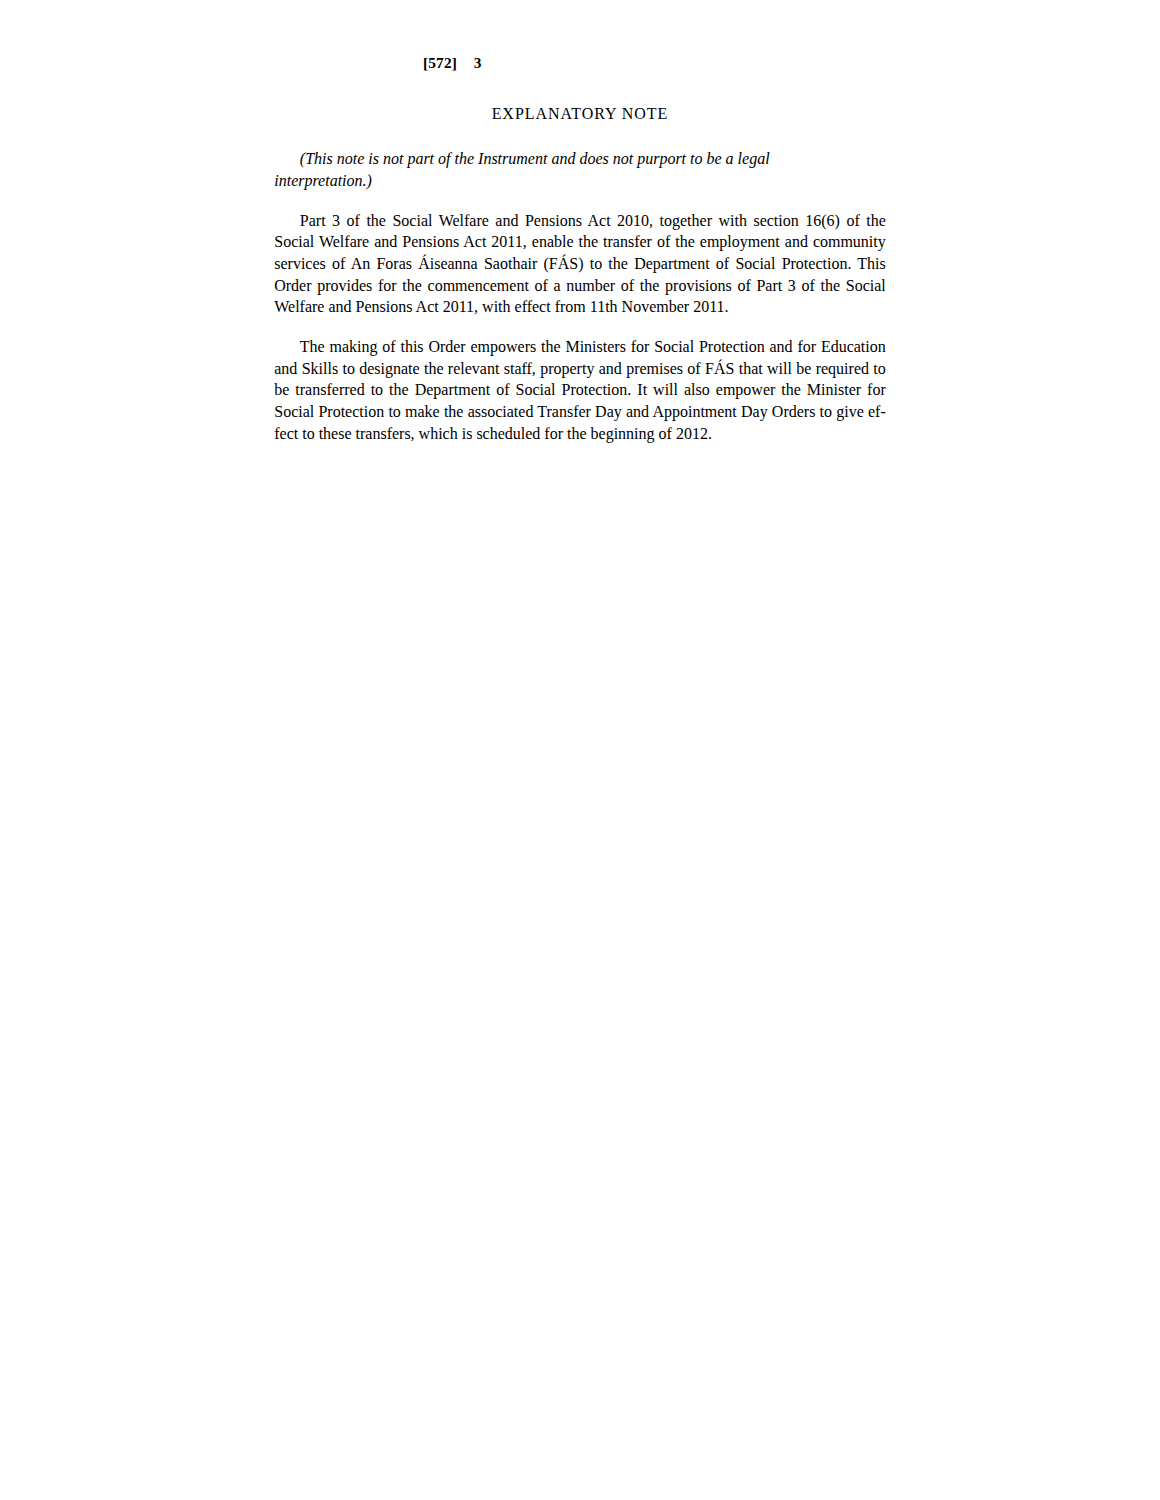[572] 3
EXPLANATORY NOTE
(This note is not part of the Instrument and does not purport to be a legal interpretation.)
Part 3 of the Social Welfare and Pensions Act 2010, together with section 16(6) of the Social Welfare and Pensions Act 2011, enable the transfer of the employment and community services of An Foras Áiseanna Saothair (FÁS) to the Department of Social Protection. This Order provides for the commencement of a number of the provisions of Part 3 of the Social Welfare and Pensions Act 2011, with effect from 11th November 2011.
The making of this Order empowers the Ministers for Social Protection and for Education and Skills to designate the relevant staff, property and premises of FÁS that will be required to be transferred to the Department of Social Protection. It will also empower the Minister for Social Protection to make the associated Transfer Day and Appointment Day Orders to give effect to these transfers, which is scheduled for the beginning of 2012.